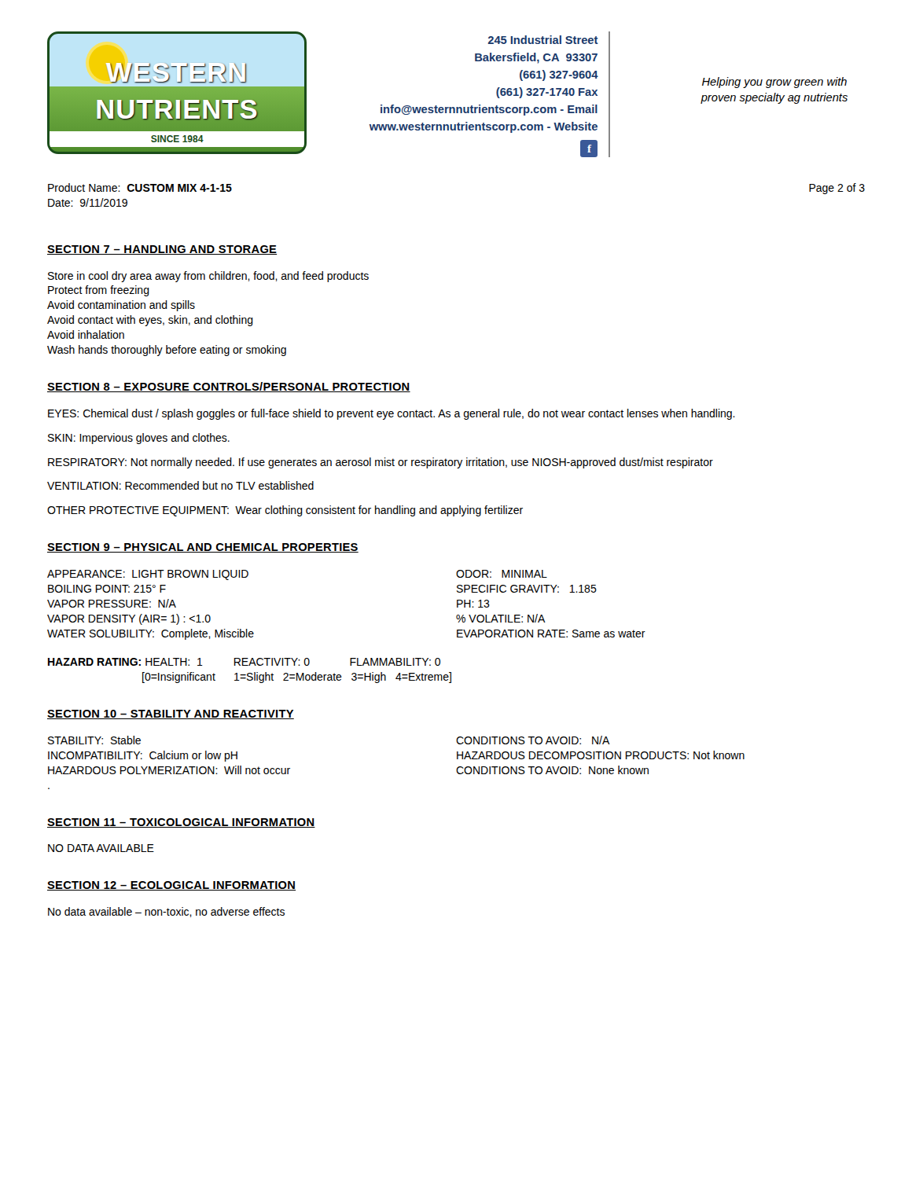WESTERN NUTRIENTS
SINCE 1984
245 Industrial Street
Bakersfield, CA 93307
(661) 327-9604
(661) 327-1740 Fax
info@westernnutrientscorp.com - Email
www.westernnutrientscorp.com - Website
f
Helping you grow green with proven specialty ag nutrients
Product Name: CUSTOM MIX 4-1-15
Date: 9/11/2019
Page 2 of 3
SECTION 7 – HANDLING AND STORAGE
Store in cool dry area away from children, food, and feed products
Protect from freezing
Avoid contamination and spills
Avoid contact with eyes, skin, and clothing
Avoid inhalation
Wash hands thoroughly before eating or smoking
SECTION 8 – EXPOSURE CONTROLS/PERSONAL PROTECTION
EYES: Chemical dust / splash goggles or full-face shield to prevent eye contact. As a general rule, do not wear contact lenses when handling.
SKIN: Impervious gloves and clothes.
RESPIRATORY: Not normally needed. If use generates an aerosol mist or respiratory irritation, use NIOSH-approved dust/mist respirator
VENTILATION: Recommended but no TLV established
OTHER PROTECTIVE EQUIPMENT: Wear clothing consistent for handling and applying fertilizer
SECTION 9 – PHYSICAL AND CHEMICAL PROPERTIES
APPEARANCE: LIGHT BROWN LIQUID
BOILING POINT: 215° F
VAPOR PRESSURE: N/A
VAPOR DENSITY (AIR= 1) : <1.0
WATER SOLUBILITY: Complete, Miscible
ODOR: MINIMAL
SPECIFIC GRAVITY: 1.185
PH: 13
% VOLATILE: N/A
EVAPORATION RATE: Same as water
HAZARD RATING: HEALTH: 1 REACTIVITY: 0 FLAMMABILITY: 0
[0=Insignificant 1=Slight 2=Moderate 3=High 4=Extreme]
SECTION 10 – STABILITY AND REACTIVITY
STABILITY: Stable
INCOMPATIBILITY: Calcium or low pH
HAZARDOUS POLYMERIZATION: Will not occur
CONDITIONS TO AVOID: N/A
HAZARDOUS DECOMPOSITION PRODUCTS: Not known
CONDITIONS TO AVOID: None known
.
SECTION 11 – TOXICOLOGICAL INFORMATION
NO DATA AVAILABLE
SECTION 12 – ECOLOGICAL INFORMATION
No data available – non-toxic, no adverse effects